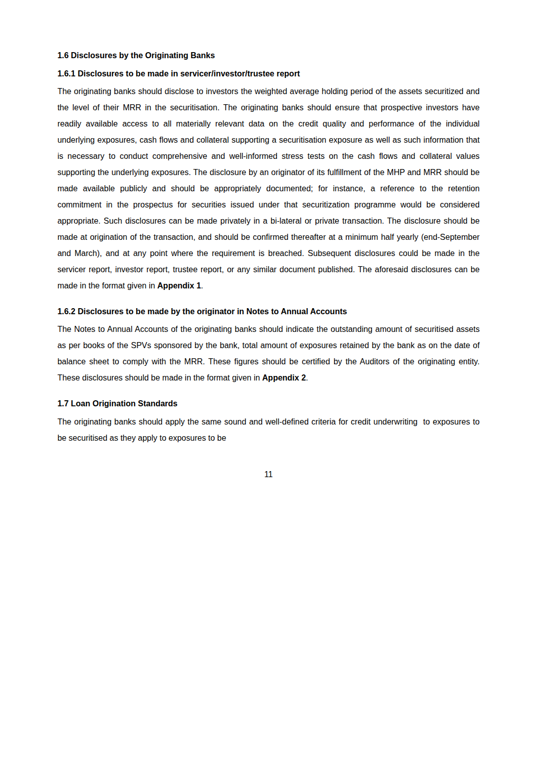1.6 Disclosures by the Originating Banks
1.6.1 Disclosures to be made in servicer/investor/trustee report
The originating banks should disclose to investors the weighted average holding period of the assets securitized and the level of their MRR in the securitisation. The originating banks should ensure that prospective investors have readily available access to all materially relevant data on the credit quality and performance of the individual underlying exposures, cash flows and collateral supporting a securitisation exposure as well as such information that is necessary to conduct comprehensive and well-informed stress tests on the cash flows and collateral values supporting the underlying exposures. The disclosure by an originator of its fulfillment of the MHP and MRR should be made available publicly and should be appropriately documented; for instance, a reference to the retention commitment in the prospectus for securities issued under that securitization programme would be considered appropriate. Such disclosures can be made privately in a bi-lateral or private transaction. The disclosure should be made at origination of the transaction, and should be confirmed thereafter at a minimum half yearly (end-September and March), and at any point where the requirement is breached. Subsequent disclosures could be made in the servicer report, investor report, trustee report, or any similar document published. The aforesaid disclosures can be made in the format given in Appendix 1.
1.6.2 Disclosures to be made by the originator in Notes to Annual Accounts
The Notes to Annual Accounts of the originating banks should indicate the outstanding amount of securitised assets as per books of the SPVs sponsored by the bank, total amount of exposures retained by the bank as on the date of balance sheet to comply with the MRR. These figures should be certified by the Auditors of the originating entity. These disclosures should be made in the format given in Appendix 2.
1.7 Loan Origination Standards
The originating banks should apply the same sound and well-defined criteria for credit underwriting to exposures to be securitised as they apply to exposures to be
11